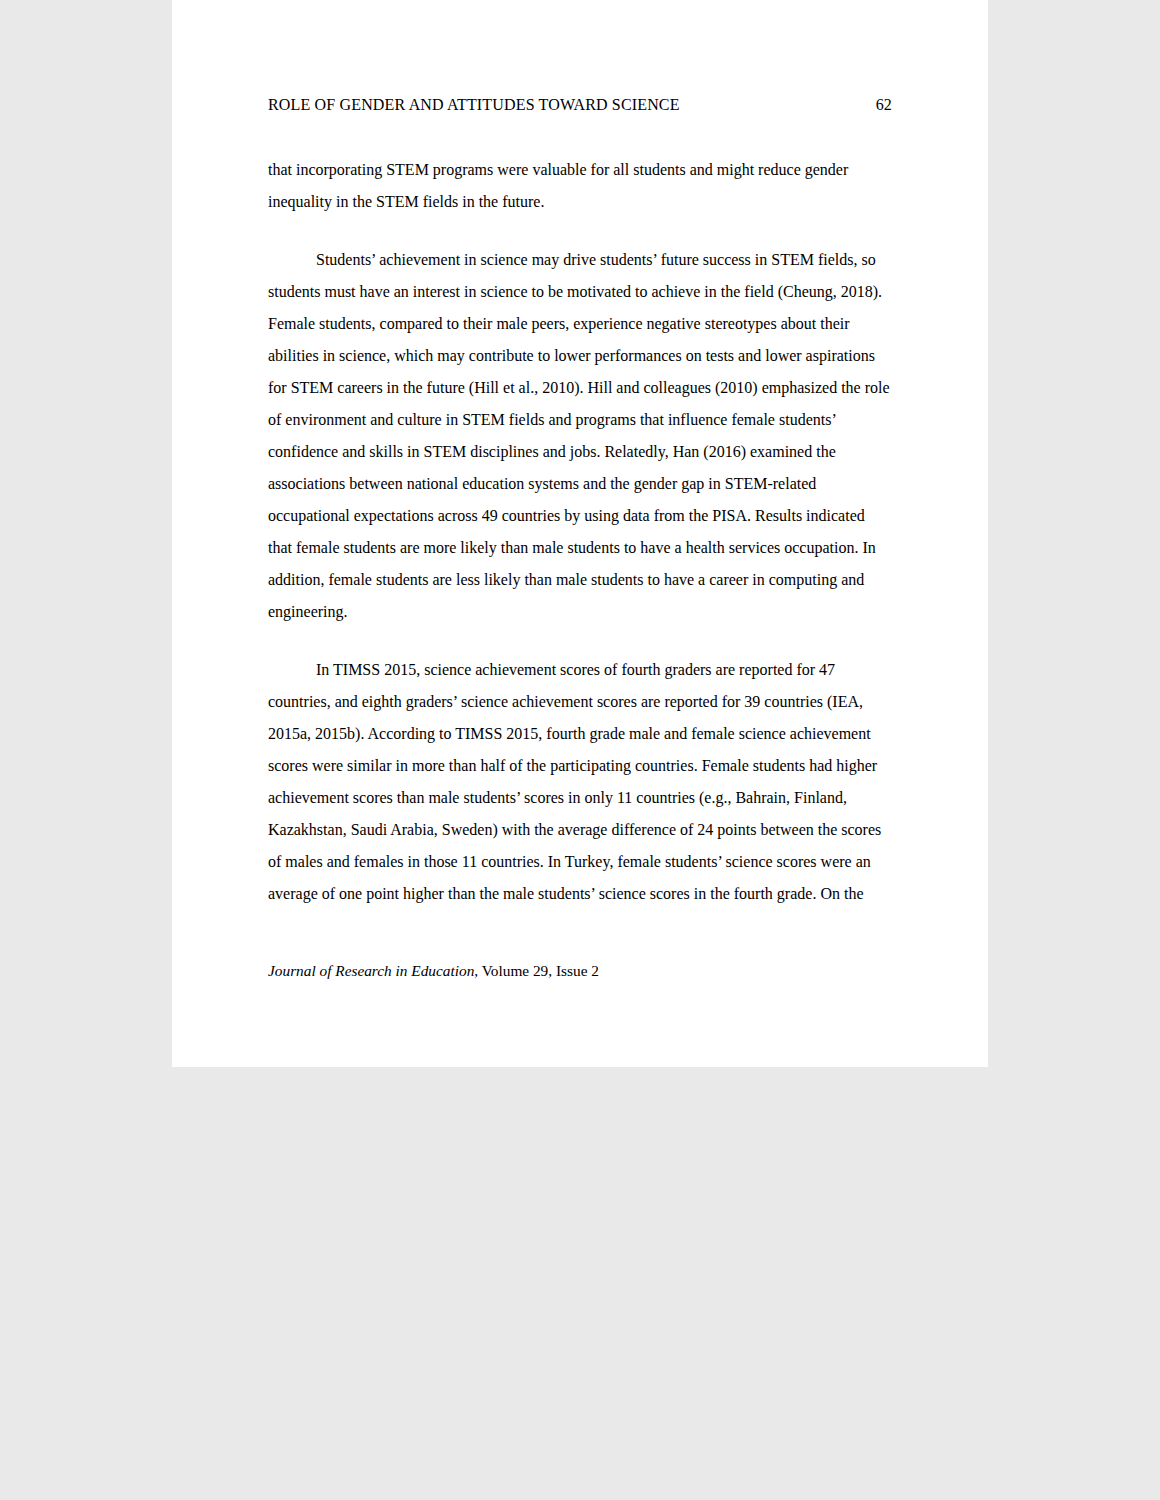Role of Gender and Attitudes Toward Science 62
that incorporating STEM programs were valuable for all students and might reduce gender inequality in the STEM fields in the future.
Students’ achievement in science may drive students’ future success in STEM fields, so students must have an interest in science to be motivated to achieve in the field (Cheung, 2018). Female students, compared to their male peers, experience negative stereotypes about their abilities in science, which may contribute to lower performances on tests and lower aspirations for STEM careers in the future (Hill et al., 2010). Hill and colleagues (2010) emphasized the role of environment and culture in STEM fields and programs that influence female students’ confidence and skills in STEM disciplines and jobs. Relatedly, Han (2016) examined the associations between national education systems and the gender gap in STEM-related occupational expectations across 49 countries by using data from the PISA. Results indicated that female students are more likely than male students to have a health services occupation. In addition, female students are less likely than male students to have a career in computing and engineering.
In TIMSS 2015, science achievement scores of fourth graders are reported for 47 countries, and eighth graders’ science achievement scores are reported for 39 countries (IEA, 2015a, 2015b). According to TIMSS 2015, fourth grade male and female science achievement scores were similar in more than half of the participating countries. Female students had higher achievement scores than male students’ scores in only 11 countries (e.g., Bahrain, Finland, Kazakhstan, Saudi Arabia, Sweden) with the average difference of 24 points between the scores of males and females in those 11 countries. In Turkey, female students’ science scores were an average of one point higher than the male students’ science scores in the fourth grade. On the
Journal of Research in Education, Volume 29, Issue 2